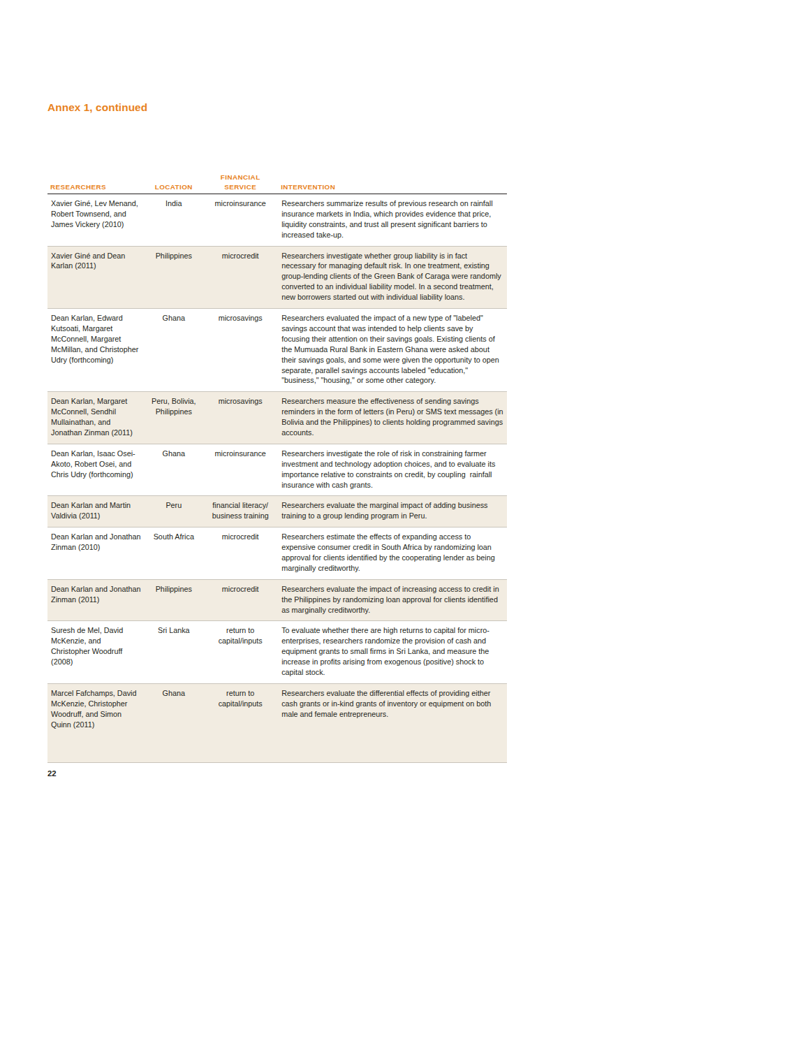Annex 1, continued
| RESEARCHERS | LOCATION | FINANCIAL SERVICE | INTERVENTION |
| --- | --- | --- | --- |
| Xavier Giné, Lev Menand, Robert Townsend, and James Vickery (2010) | India | microinsurance | Researchers summarize results of previous research on rainfall insurance markets in India, which provides evidence that price, liquidity constraints, and trust all present significant barriers to increased take-up. |
| Xavier Giné and Dean Karlan (2011) | Philippines | microcredit | Researchers investigate whether group liability is in fact necessary for managing default risk. In one treatment, existing group-lending clients of the Green Bank of Caraga were randomly converted to an individual liability model. In a second treatment, new borrowers started out with individual liability loans. |
| Dean Karlan, Edward Kutsoati, Margaret McConnell, Margaret McMillan, and Christopher Udry (forthcoming) | Ghana | microsavings | Researchers evaluated the impact of a new type of "labeled" savings account that was intended to help clients save by focusing their attention on their savings goals. Existing clients of the Mumuada Rural Bank in Eastern Ghana were asked about their savings goals, and some were given the opportunity to open separate, parallel savings accounts labeled "education," "business," "housing," or some other category. |
| Dean Karlan, Margaret McConnell, Sendhil Mullainathan, and Jonathan Zinman (2011) | Peru, Bolivia, Philippines | microsavings | Researchers measure the effectiveness of sending savings reminders in the form of letters (in Peru) or SMS text messages (in Bolivia and the Philippines) to clients holding programmed savings accounts. |
| Dean Karlan, Isaac Osei-Akoto, Robert Osei, and Chris Udry (forthcoming) | Ghana | microinsurance | Researchers investigate the role of risk in constraining farmer investment and technology adoption choices, and to evaluate its importance relative to constraints on credit, by coupling rainfall insurance with cash grants. |
| Dean Karlan and Martin Valdivia (2011) | Peru | financial literacy/ business training | Researchers evaluate the marginal impact of adding business training to a group lending program in Peru. |
| Dean Karlan and Jonathan Zinman (2010) | South Africa | microcredit | Researchers estimate the effects of expanding access to expensive consumer credit in South Africa by randomizing loan approval for clients identified by the cooperating lender as being marginally creditworthy. |
| Dean Karlan and Jonathan Zinman (2011) | Philippines | microcredit | Researchers evaluate the impact of increasing access to credit in the Philippines by randomizing loan approval for clients identified as marginally creditworthy. |
| Suresh de Mel, David McKenzie, and Christopher Woodruff (2008) | Sri Lanka | return to capital/inputs | To evaluate whether there are high returns to capital for micro-enterprises, researchers randomize the provision of cash and equipment grants to small firms in Sri Lanka, and measure the increase in profits arising from exogenous (positive) shock to capital stock. |
| Marcel Fafchamps, David McKenzie, Christopher Woodruff, and Simon Quinn (2011) | Ghana | return to capital/inputs | Researchers evaluate the differential effects of providing either cash grants or in-kind grants of inventory or equipment on both male and female entrepreneurs. |
22